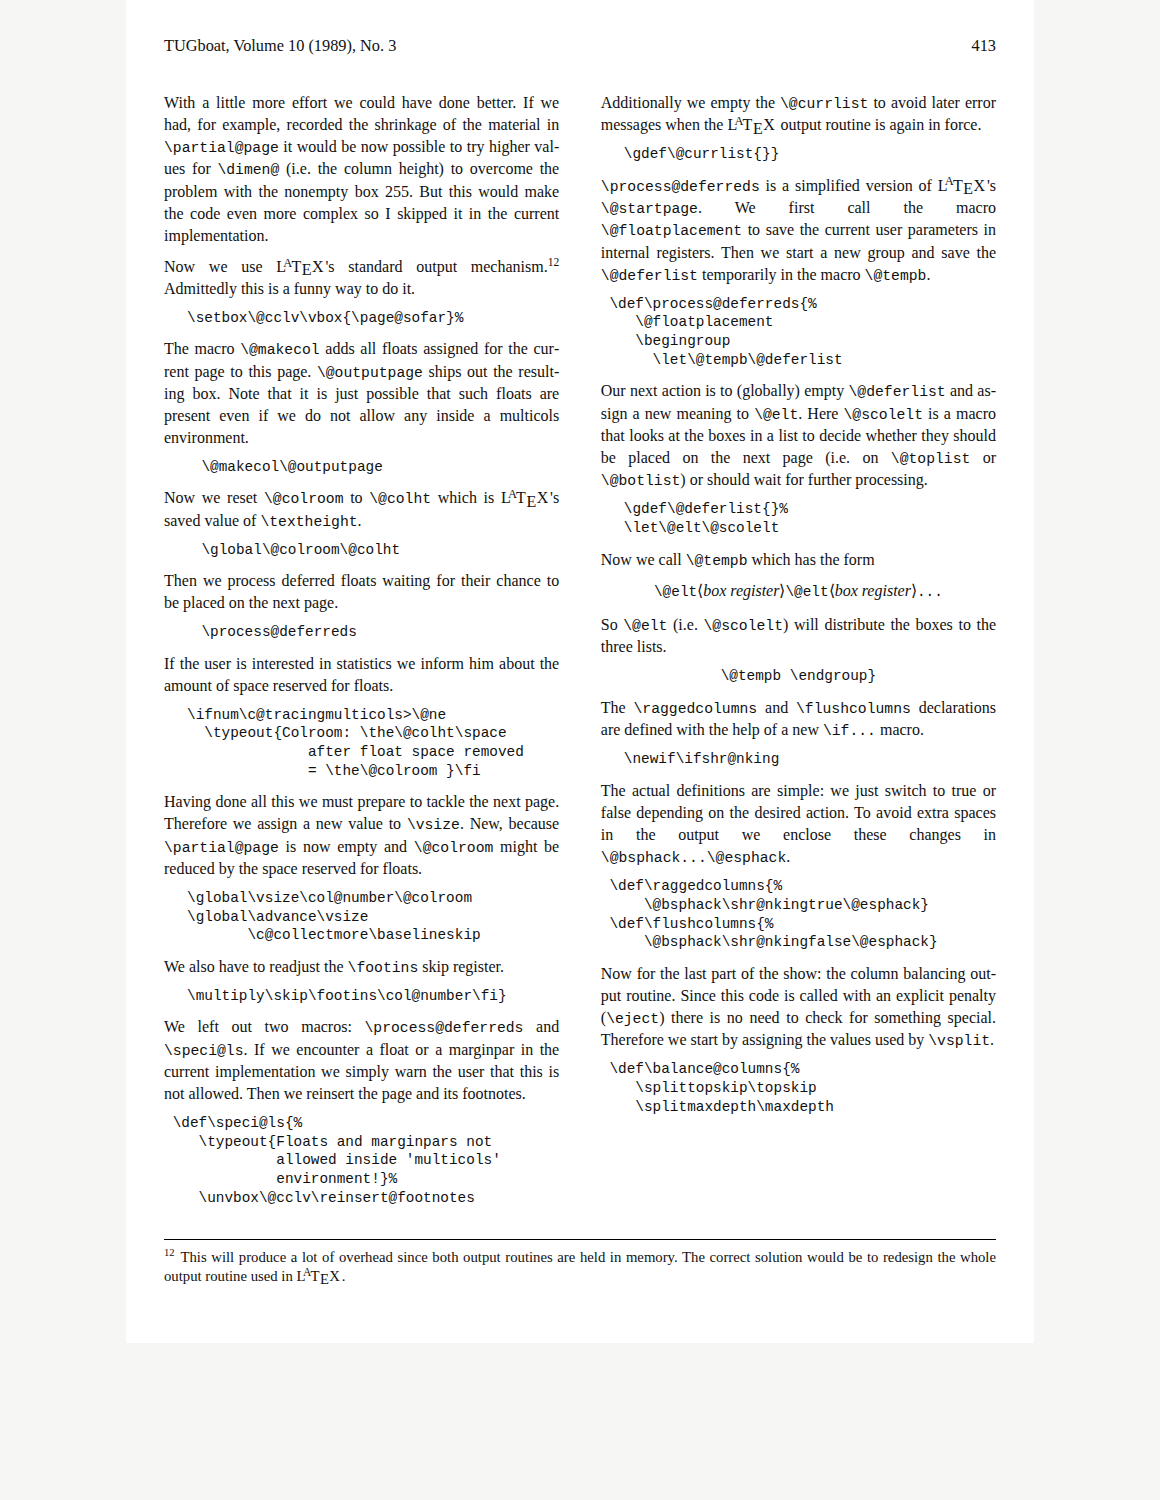TUGboat, Volume 10 (1989), No. 3 413
With a little more effort we could have done better. If we had, for example, recorded the shrinkage of the material in \partial@page it would be now possible to try higher values for \dimen@ (i.e. the column height) to overcome the problem with the nonempty box 255. But this would make the code even more complex so I skipped it in the current implementation.
Now we use LATEX's standard output mechanism.12 Admittedly this is a funny way to do it.
\setbox\@cclv\vbox{\page@sofar}%
The macro \@makecol adds all floats assigned for the current page to this page. \@outputpage ships out the resulting box. Note that it is just possible that such floats are present even if we do not allow any inside a multicols environment.
\@makecol\@outputpage
Now we reset \@colroom to \@colht which is LATEX's saved value of \textheight.
\global\@colroom\@colht
Then we process deferred floats waiting for their chance to be placed on the next page.
\process@deferreds
If the user is interested in statistics we inform him about the amount of space reserved for floats.
\ifnum\c@tracingmulticols>\@ne
  \typeout{Colroom: \the\@colht\space
              after float space removed
              = \the\@colroom }\fi
Having done all this we must prepare to tackle the next page. Therefore we assign a new value to \vsize. New, because \partial@page is now empty and \@colroom might be reduced by the space reserved for floats.
\global\vsize\col@number\@colroom
\global\advance\vsize
       \c@collectmore\baselineskip
We also have to readjust the \footins skip register.
\multiply\skip\footins\col@number\fi}
We left out two macros: \process@deferreds and \speci@ls. If we encounter a float or a marginpar in the current implementation we simply warn the user that this is not allowed. Then we reinsert the page and its footnotes.
\def\speci@ls{%
   \typeout{Floats and marginpars not
            allowed inside 'multicols'
            environment!}%
   \unvbox\@cclv\reinsert@footnotes
Additionally we empty the \@currlist to avoid later error messages when the LATEX output routine is again in force.
\gdef\@currlist{}}
\process@deferreds is a simplified version of LATEX's \@startpage. We first call the macro \@floatplacement to save the current user parameters in internal registers. Then we start a new group and save the \@deferlist temporarily in the macro \@tempb.
\def\process@deferreds{%
   \@floatplacement
   \begingroup
     \let\@tempb\@deferlist
Our next action is to (globally) empty \@deferlist and assign a new meaning to \@elt. Here \@scolelt is a macro that looks at the boxes in a list to decide whether they should be placed on the next page (i.e. on \@toplist or \@botlist) or should wait for further processing.
\gdef\@deferlist{}%
\let\@elt\@scolelt
Now we call \@tempb which has the form
\@elt⟨box register⟩\@elt⟨box register⟩...
So \@elt (i.e. \@scolelt) will distribute the boxes to the three lists.
\@tempb \endgroup}
The \raggedcolumns and \flushcolumns declarations are defined with the help of a new \if... macro.
\newif\ifshr@nking
The actual definitions are simple: we just switch to true or false depending on the desired action. To avoid extra spaces in the output we enclose these changes in \@bsphack...\@esphack.
\def\raggedcolumns{%
    \@bsphack\shr@nkingtrue\@esphack}
\def\flushcolumns{%
    \@bsphack\shr@nkingfalse\@esphack}
Now for the last part of the show: the column balancing output routine. Since this code is called with an explicit penalty (\eject) there is no need to check for something special. Therefore we start by assigning the values used by \vsplit.
\def\balance@columns{%
   \splittopskip\topskip
   \splitmaxdepth\maxdepth
12 This will produce a lot of overhead since both output routines are held in memory. The correct solution would be to redesign the whole output routine used in LATEX.